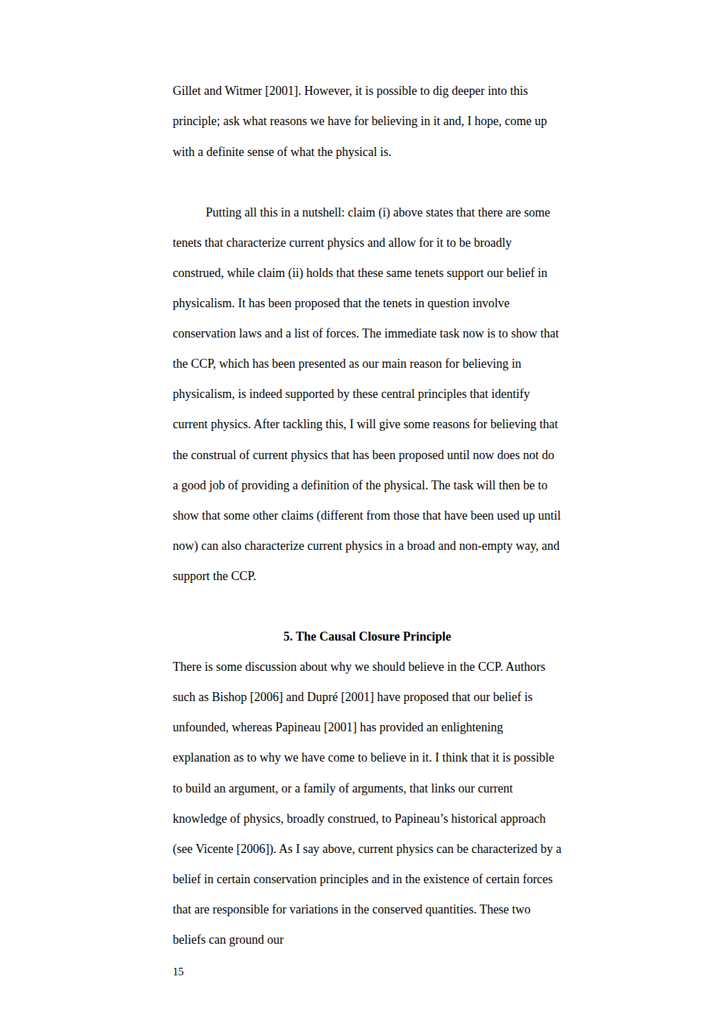Gillet and Witmer [2001]. However, it is possible to dig deeper into this principle; ask what reasons we have for believing in it and, I hope, come up with a definite sense of what the physical is.
Putting all this in a nutshell: claim (i) above states that there are some tenets that characterize current physics and allow for it to be broadly construed, while claim (ii) holds that these same tenets support our belief in physicalism. It has been proposed that the tenets in question involve conservation laws and a list of forces. The immediate task now is to show that the CCP, which has been presented as our main reason for believing in physicalism, is indeed supported by these central principles that identify current physics. After tackling this, I will give some reasons for believing that the construal of current physics that has been proposed until now does not do a good job of providing a definition of the physical. The task will then be to show that some other claims (different from those that have been used up until now) can also characterize current physics in a broad and non-empty way, and support the CCP.
5. The Causal Closure Principle
There is some discussion about why we should believe in the CCP. Authors such as Bishop [2006] and Dupré [2001] have proposed that our belief is unfounded, whereas Papineau [2001] has provided an enlightening explanation as to why we have come to believe in it. I think that it is possible to build an argument, or a family of arguments, that links our current knowledge of physics, broadly construed, to Papineau’s historical approach (see Vicente [2006]). As I say above, current physics can be characterized by a belief in certain conservation principles and in the existence of certain forces that are responsible for variations in the conserved quantities. These two beliefs can ground our
15